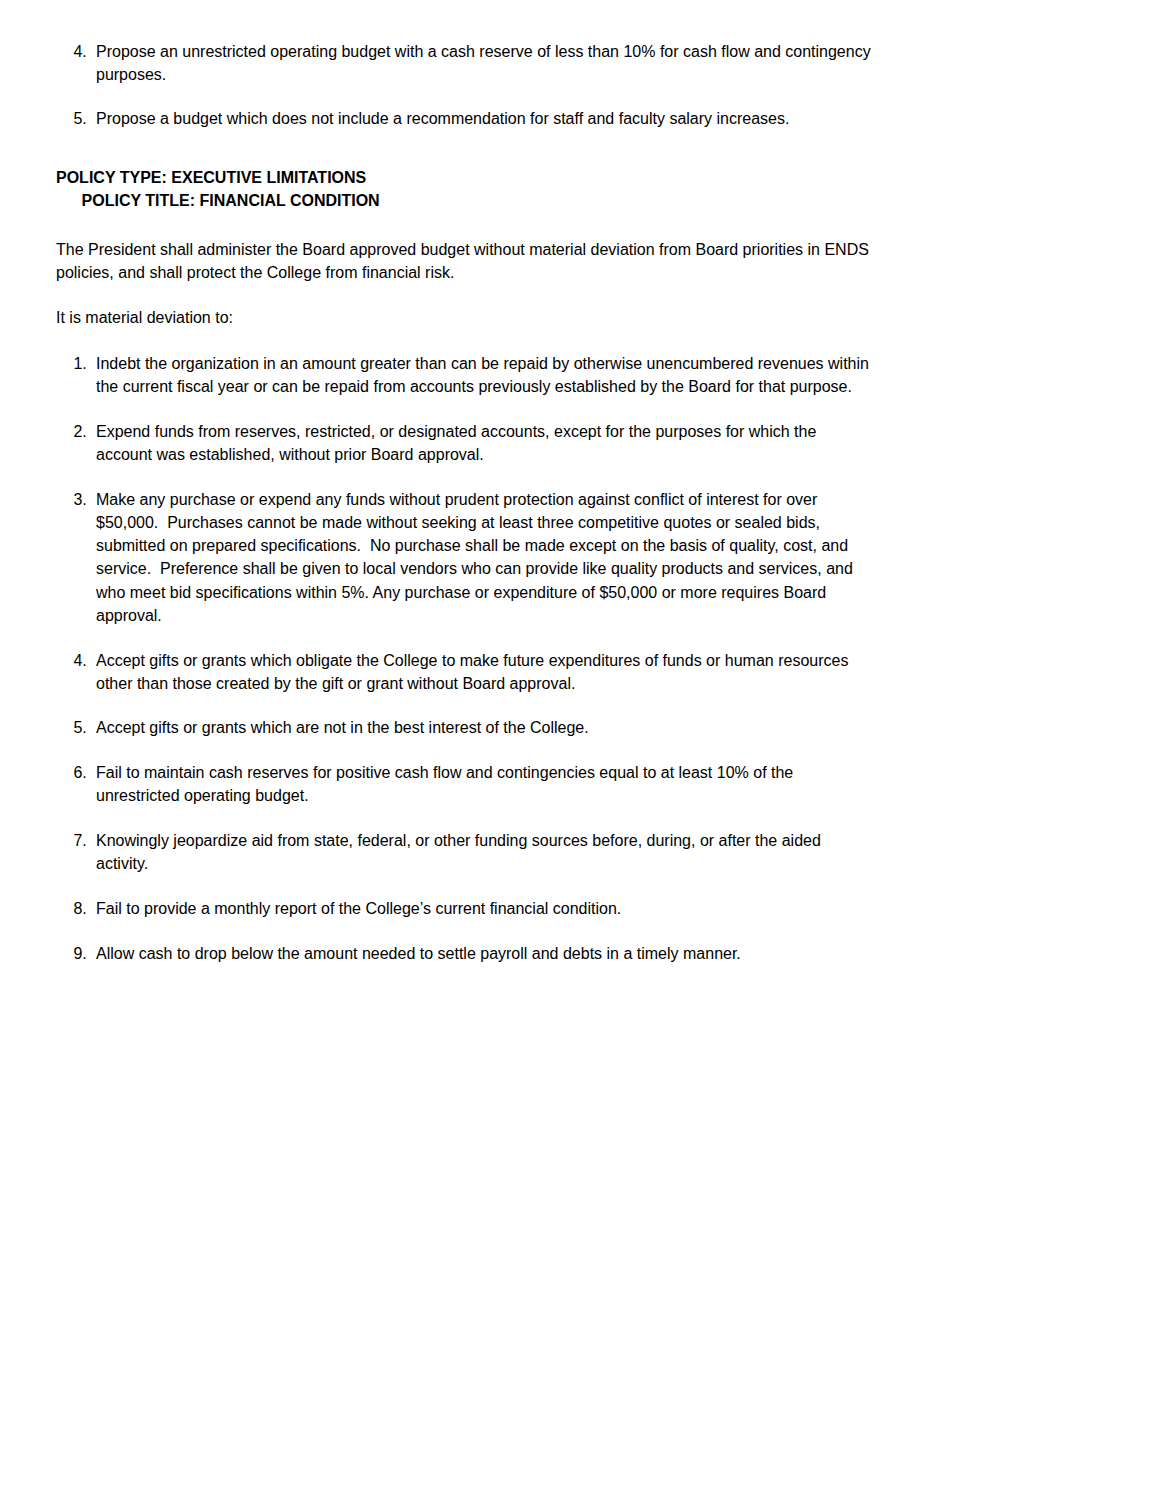Propose an unrestricted operating budget with a cash reserve of less than 10% for cash flow and contingency purposes.
Propose a budget which does not include a recommendation for staff and faculty salary increases.
POLICY TYPE: EXECUTIVE LIMITATIONS
POLICY TITLE: FINANCIAL CONDITION
The President shall administer the Board approved budget without material deviation from Board priorities in ENDS policies, and shall protect the College from financial risk.
It is material deviation to:
Indebt the organization in an amount greater than can be repaid by otherwise unencumbered revenues within the current fiscal year or can be repaid from accounts previously established by the Board for that purpose.
Expend funds from reserves, restricted, or designated accounts, except for the purposes for which the account was established, without prior Board approval.
Make any purchase or expend any funds without prudent protection against conflict of interest for over $50,000. Purchases cannot be made without seeking at least three competitive quotes or sealed bids, submitted on prepared specifications. No purchase shall be made except on the basis of quality, cost, and service. Preference shall be given to local vendors who can provide like quality products and services, and who meet bid specifications within 5%. Any purchase or expenditure of $50,000 or more requires Board approval.
Accept gifts or grants which obligate the College to make future expenditures of funds or human resources other than those created by the gift or grant without Board approval.
Accept gifts or grants which are not in the best interest of the College.
Fail to maintain cash reserves for positive cash flow and contingencies equal to at least 10% of the unrestricted operating budget.
Knowingly jeopardize aid from state, federal, or other funding sources before, during, or after the aided activity.
Fail to provide a monthly report of the College’s current financial condition.
Allow cash to drop below the amount needed to settle payroll and debts in a timely manner.